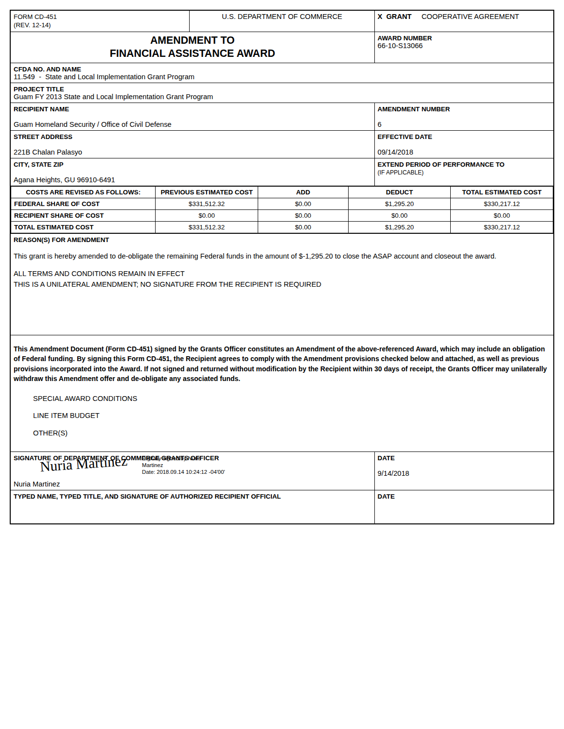| FORM CD-451 (REV. 12-14) | U.S. DEPARTMENT OF COMMERCE | X GRANT COOPERATIVE AGREEMENT |
| AMENDMENT TO FINANCIAL ASSISTANCE AWARD | AWARD NUMBER 66-10-S13066 |
| CFDA NO. AND NAME 11.549 - State and Local Implementation Grant Program |
| PROJECT TITLE Guam FY 2013 State and Local Implementation Grant Program |
| RECIPIENT NAME Guam Homeland Security / Office of Civil Defense | AMENDMENT NUMBER 6 |
| STREET ADDRESS 221B Chalan Palasyo | EFFECTIVE DATE 09/14/2018 |
| CITY, STATE ZIP Agana Heights, GU 96910-6491 | EXTEND PERIOD OF PERFORMANCE TO (IF APPLICABLE) |
| / COSTS ARE REVISED AS FOLLOWS: / PREVIOUS ESTIMATED COST / ADD / DEDUCT / TOTAL ESTIMATED COST / / --- / --- / --- / --- / --- / / FEDERAL SHARE OF COST / $331,512.32 / $0.00 / $1,295.20 / $330,217.12 / / RECIPIENT SHARE OF COST / $0.00 / $0.00 / $0.00 / $0.00 / / TOTAL ESTIMATED COST / $331,512.32 / $0.00 / $1,295.20 / $330,217.12 / |
| REASON(S) FOR AMENDMENT This grant is hereby amended to de-obligate the remaining Federal funds in the amount of $-1,295.20 to close the ASAP account and closeout the award. ALL TERMS AND CONDITIONS REMAIN IN EFFECT THIS IS A UNILATERAL AMENDMENT; NO SIGNATURE FROM THE RECIPIENT IS REQUIRED |
| This Amendment Document (Form CD-451) signed by the Grants Officer constitutes an Amendment of the above-referenced Award, which may include an obligation of Federal funding. By signing this Form CD-451, the Recipient agrees to comply with the Amendment provisions checked below and attached, as well as previous provisions incorporated into the Award. If not signed and returned without modification by the Recipient within 30 days of receipt, the Grants Officer may unilaterally withdraw this Amendment offer and de-obligate any associated funds. SPECIAL AWARD CONDITIONS LINE ITEM BUDGET OTHER(S) |
| SIGNATURE OF DEPARTMENT OF COMMERCE GRANTS OFFICER Nuria Martinez Digitally signed by Nuria Martinez Date: 2018.09.14 10:24:12 -04'00' Nuria Martinez | DATE 9/14/2018 |
| TYPED NAME, TYPED TITLE, AND SIGNATURE OF AUTHORIZED RECIPIENT OFFICIAL | DATE |